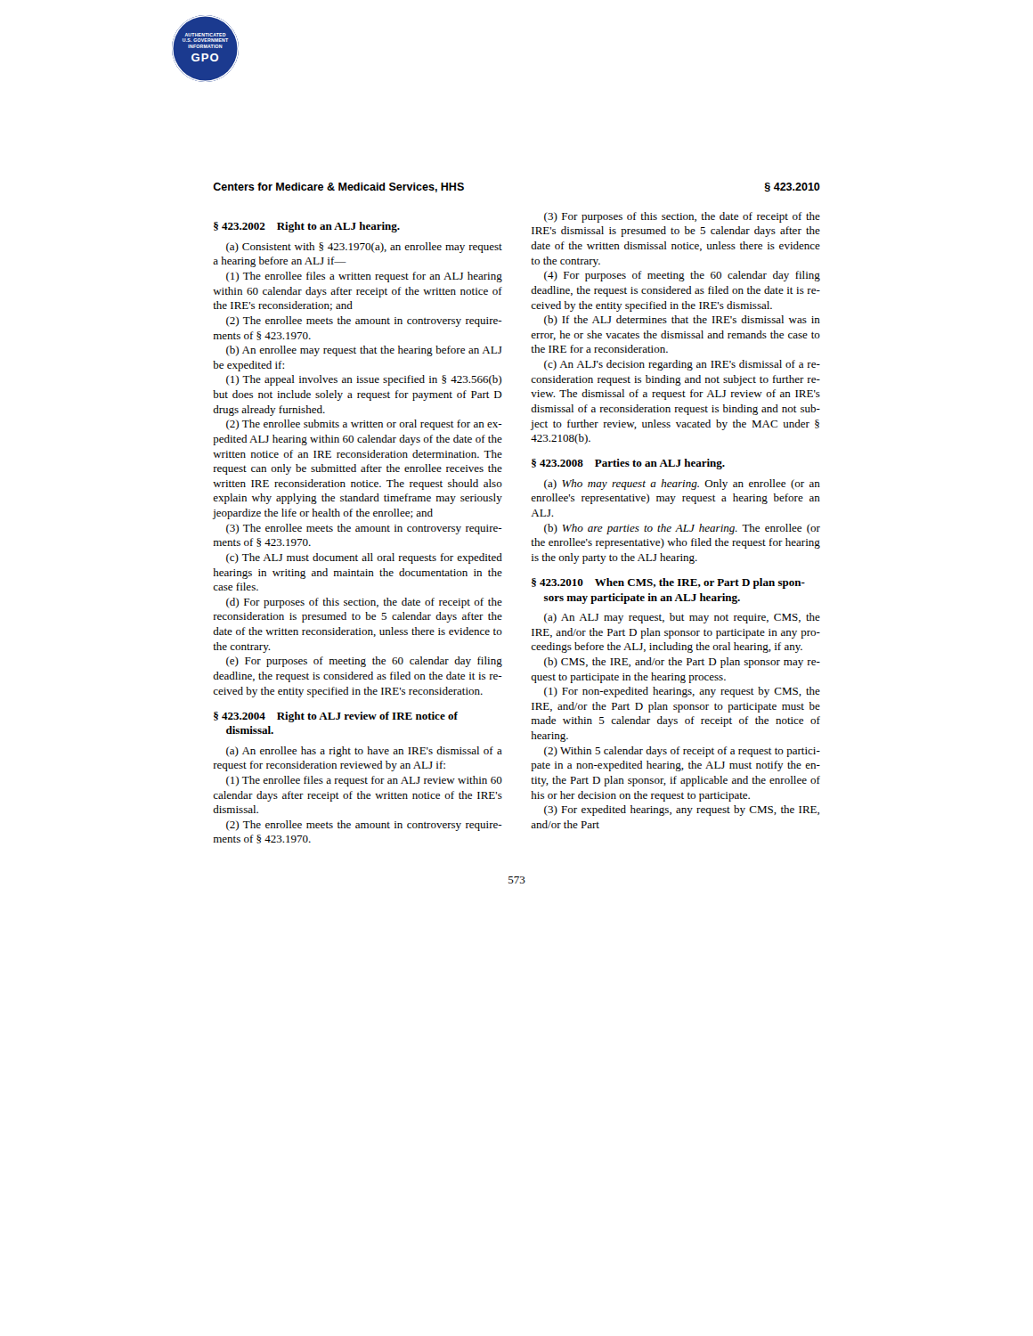AUTHENTICATED U.S. GOVERNMENT INFORMATION GPO
Centers for Medicare & Medicaid Services, HHS
§ 423.2010
§ 423.2002 Right to an ALJ hearing.
(a) Consistent with § 423.1970(a), an enrollee may request a hearing before an ALJ if—
(1) The enrollee files a written request for an ALJ hearing within 60 calendar days after receipt of the written notice of the IRE's reconsideration; and
(2) The enrollee meets the amount in controversy requirements of § 423.1970.
(b) An enrollee may request that the hearing before an ALJ be expedited if:
(1) The appeal involves an issue specified in § 423.566(b) but does not include solely a request for payment of Part D drugs already furnished.
(2) The enrollee submits a written or oral request for an expedited ALJ hearing within 60 calendar days of the date of the written notice of an IRE reconsideration determination. The request can only be submitted after the enrollee receives the written IRE reconsideration notice. The request should also explain why applying the standard timeframe may seriously jeopardize the life or health of the enrollee; and
(3) The enrollee meets the amount in controversy requirements of § 423.1970.
(c) The ALJ must document all oral requests for expedited hearings in writing and maintain the documentation in the case files.
(d) For purposes of this section, the date of receipt of the reconsideration is presumed to be 5 calendar days after the date of the written reconsideration, unless there is evidence to the contrary.
(e) For purposes of meeting the 60 calendar day filing deadline, the request is considered as filed on the date it is received by the entity specified in the IRE's reconsideration.
§ 423.2004 Right to ALJ review of IRE notice of dismissal.
(a) An enrollee has a right to have an IRE's dismissal of a request for reconsideration reviewed by an ALJ if:
(1) The enrollee files a request for an ALJ review within 60 calendar days after receipt of the written notice of the IRE's dismissal.
(2) The enrollee meets the amount in controversy requirements of § 423.1970.
(3) For purposes of this section, the date of receipt of the IRE's dismissal is presumed to be 5 calendar days after the date of the written dismissal notice, unless there is evidence to the contrary.
(4) For purposes of meeting the 60 calendar day filing deadline, the request is considered as filed on the date it is received by the entity specified in the IRE's dismissal.
(b) If the ALJ determines that the IRE's dismissal was in error, he or she vacates the dismissal and remands the case to the IRE for a reconsideration.
(c) An ALJ's decision regarding an IRE's dismissal of a reconsideration request is binding and not subject to further review. The dismissal of a request for ALJ review of an IRE's dismissal of a reconsideration request is binding and not subject to further review, unless vacated by the MAC under § 423.2108(b).
§ 423.2008 Parties to an ALJ hearing.
(a) Who may request a hearing. Only an enrollee (or an enrollee's representative) may request a hearing before an ALJ.
(b) Who are parties to the ALJ hearing. The enrollee (or the enrollee's representative) who filed the request for hearing is the only party to the ALJ hearing.
§ 423.2010 When CMS, the IRE, or Part D plan sponsors may participate in an ALJ hearing.
(a) An ALJ may request, but may not require, CMS, the IRE, and/or the Part D plan sponsor to participate in any proceedings before the ALJ, including the oral hearing, if any.
(b) CMS, the IRE, and/or the Part D plan sponsor may request to participate in the hearing process.
(1) For non-expedited hearings, any request by CMS, the IRE, and/or the Part D plan sponsor to participate must be made within 5 calendar days of receipt of the notice of hearing.
(2) Within 5 calendar days of receipt of a request to participate in a non-expedited hearing, the ALJ must notify the entity, the Part D plan sponsor, if applicable and the enrollee of his or her decision on the request to participate.
(3) For expedited hearings, any request by CMS, the IRE, and/or the Part
573